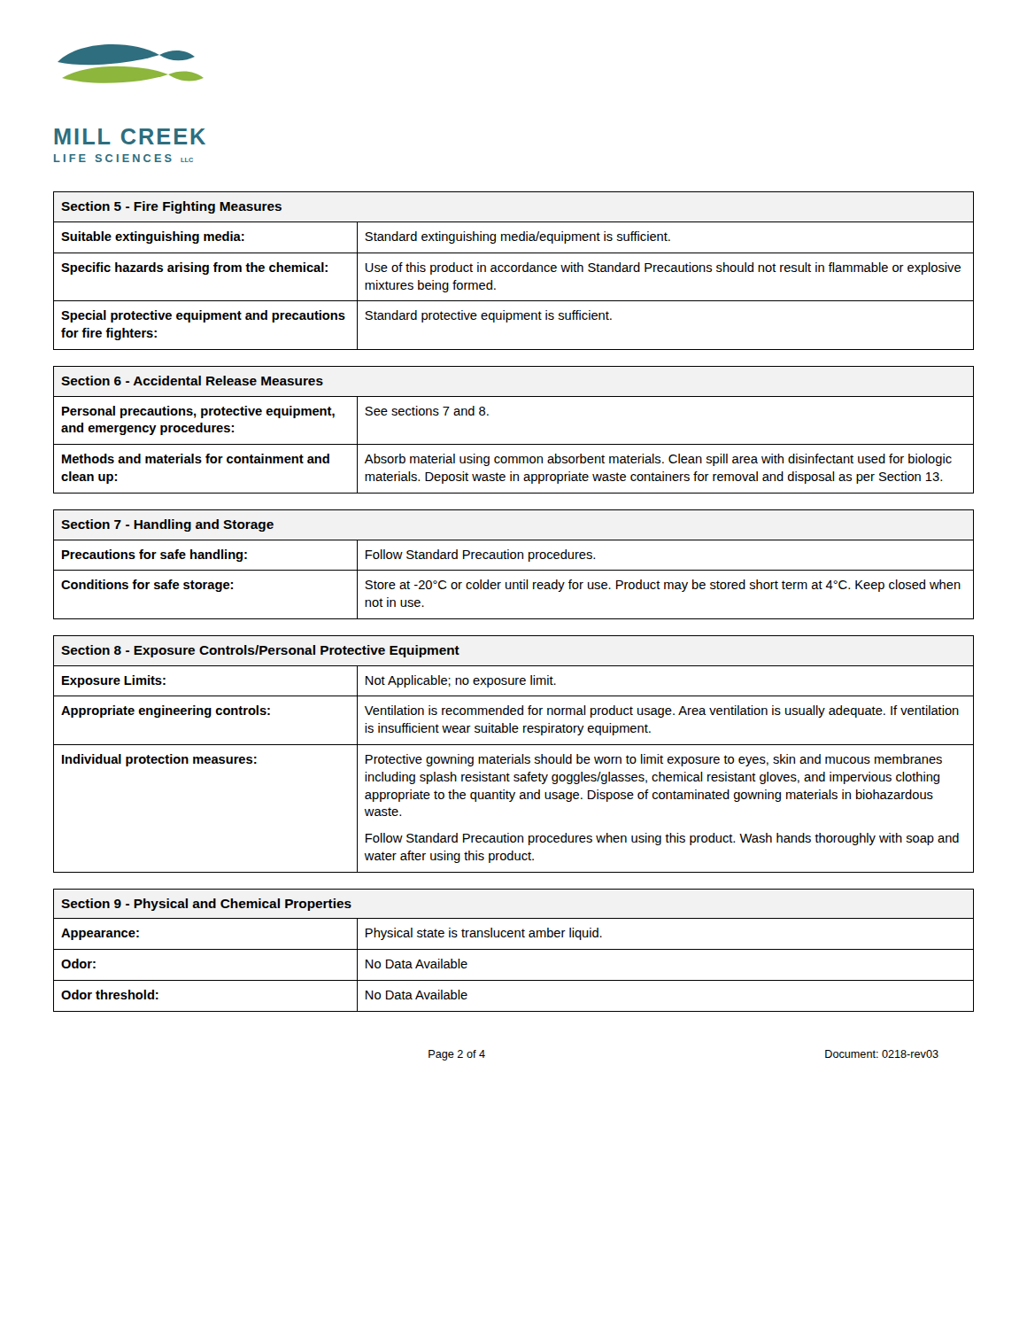MILL CREEK
LIFE SCIENCES LLC
| Section 5 - Fire Fighting Measures |
| --- |
| Suitable extinguishing media: | Standard extinguishing media/equipment is sufficient. |
| Specific hazards arising from the chemical: | Use of this product in accordance with Standard Precautions should not result in flammable or explosive mixtures being formed. |
| Special protective equipment and precautions for fire fighters: | Standard protective equipment is sufficient. |
| Section 6 - Accidental Release Measures |
| --- |
| Personal precautions, protective equipment, and emergency procedures: | See sections 7 and 8. |
| Methods and materials for containment and clean up: | Absorb material using common absorbent materials. Clean spill area with disinfectant used for biologic materials. Deposit waste in appropriate waste containers for removal and disposal as per Section 13. |
| Section 7 - Handling and Storage |
| --- |
| Precautions for safe handling: | Follow Standard Precaution procedures. |
| Conditions for safe storage: | Store at -20°C or colder until ready for use. Product may be stored short term at 4°C. Keep closed when not in use. |
| Section 8 - Exposure Controls/Personal Protective Equipment |
| --- |
| Exposure Limits: | Not Applicable; no exposure limit. |
| Appropriate engineering controls: | Ventilation is recommended for normal product usage. Area ventilation is usually adequate. If ventilation is insufficient wear suitable respiratory equipment. |
| Individual protection measures: | Protective gowning materials should be worn to limit exposure to eyes, skin and mucous membranes including splash resistant safety goggles/glasses, chemical resistant gloves, and impervious clothing appropriate to the quantity and usage. Dispose of contaminated gowning materials in biohazardous waste. Follow Standard Precaution procedures when using this product. Wash hands thoroughly with soap and water after using this product. |
| Section 9 - Physical and Chemical Properties |
| --- |
| Appearance: | Physical state is translucent amber liquid. |
| Odor: | No Data Available |
| Odor threshold: | No Data Available |
Page 2 of 4
Document: 0218-rev03